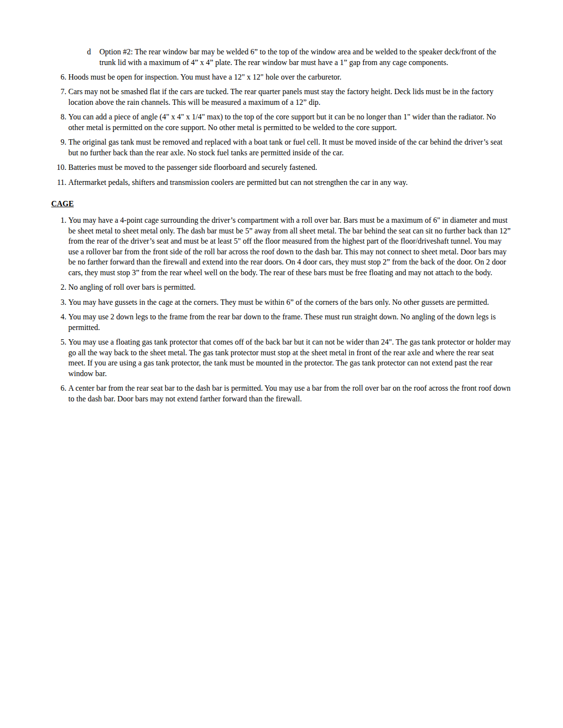d Option #2: The rear window bar may be welded 6” to the top of the window area and be welded to the speaker deck/front of the trunk lid with a maximum of 4” x 4” plate. The rear window bar must have a 1” gap from any cage components.
Hoods must be open for inspection. You must have a 12" x 12" hole over the carburetor.
Cars may not be smashed flat if the cars are tucked. The rear quarter panels must stay the factory height. Deck lids must be in the factory location above the rain channels. This will be measured a maximum of a 12” dip.
You can add a piece of angle (4" x 4" x 1/4" max) to the top of the core support but it can be no longer than 1" wider than the radiator. No other metal is permitted on the core support. No other metal is permitted to be welded to the core support.
The original gas tank must be removed and replaced with a boat tank or fuel cell. It must be moved inside of the car behind the driver’s seat but no further back than the rear axle. No stock fuel tanks are permitted inside of the car.
Batteries must be moved to the passenger side floorboard and securely fastened.
Aftermarket pedals, shifters and transmission coolers are permitted but can not strengthen the car in any way.
CAGE
You may have a 4-point cage surrounding the driver’s compartment with a roll over bar. Bars must be a maximum of 6" in diameter and must be sheet metal to sheet metal only. The dash bar must be 5” away from all sheet metal. The bar behind the seat can sit no further back than 12” from the rear of the driver’s seat and must be at least 5" off the floor measured from the highest part of the floor/driveshaft tunnel. You may use a rollover bar from the front side of the roll bar across the roof down to the dash bar. This may not connect to sheet metal. Door bars may be no farther forward than the firewall and extend into the rear doors. On 4 door cars, they must stop 2” from the back of the door. On 2 door cars, they must stop 3” from the rear wheel well on the body. The rear of these bars must be free floating and may not attach to the body.
No angling of roll over bars is permitted.
You may have gussets in the cage at the corners. They must be within 6” of the corners of the bars only. No other gussets are permitted.
You may use 2 down legs to the frame from the rear bar down to the frame. These must run straight down. No angling of the down legs is permitted.
You may use a floating gas tank protector that comes off of the back bar but it can not be wider than 24". The gas tank protector or holder may go all the way back to the sheet metal. The gas tank protector must stop at the sheet metal in front of the rear axle and where the rear seat meet. If you are using a gas tank protector, the tank must be mounted in the protector. The gas tank protector can not extend past the rear window bar.
A center bar from the rear seat bar to the dash bar is permitted. You may use a bar from the roll over bar on the roof across the front roof down to the dash bar. Door bars may not extend farther forward than the firewall.